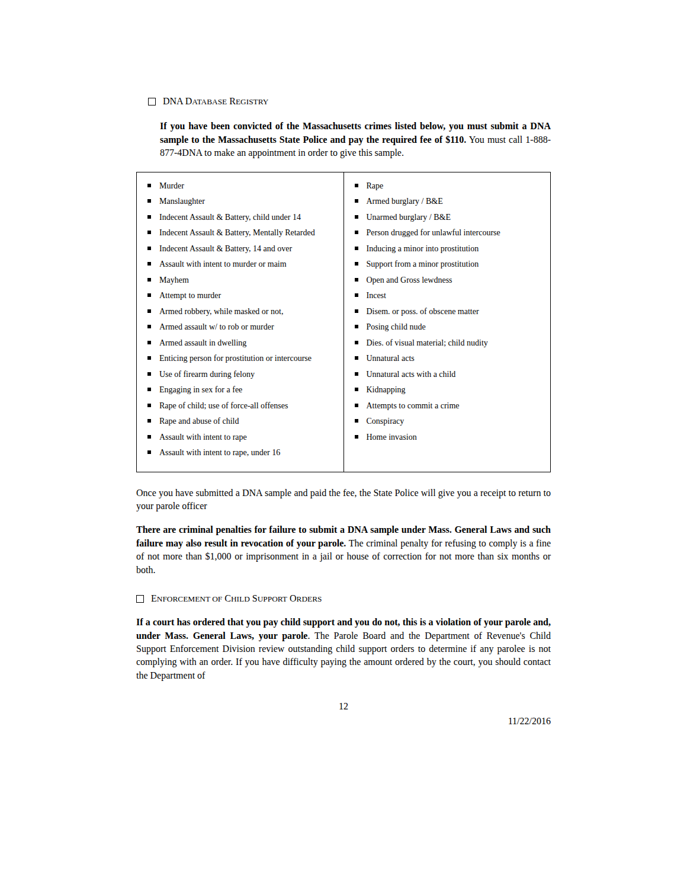DNA DATABASE REGISTRY
If you have been convicted of the Massachusetts crimes listed below, you must submit a DNA sample to the Massachusetts State Police and pay the required fee of $110. You must call 1-888-877-4DNA to make an appointment in order to give this sample.
| Murder Manslaughter Indecent Assault & Battery, child under 14 Indecent Assault & Battery, Mentally Retarded Indecent Assault & Battery, 14 and over Assault with intent to murder or maim Mayhem Attempt to murder Armed robbery, while masked or not, Armed assault w/ to rob or murder Armed assault in dwelling Enticing person for prostitution or intercourse Use of firearm during felony Engaging in sex for a fee Rape of child; use of force-all offenses Rape and abuse of child Assault with intent to rape Assault with intent to rape, under 16 | Rape Armed burglary / B&E Unarmed burglary / B&E Person drugged for unlawful intercourse Inducing a minor into prostitution Support from a minor prostitution Open and Gross lewdness Incest Disem. or poss. of obscene matter Posing child nude Dies. of visual material; child nudity Unnatural acts Unnatural acts with a child Kidnapping Attempts to commit a crime Conspiracy Home invasion |
Once you have submitted a DNA sample and paid the fee, the State Police will give you a receipt to return to your parole officer
There are criminal penalties for failure to submit a DNA sample under Mass. General Laws and such failure may also result in revocation of your parole. The criminal penalty for refusing to comply is a fine of not more than $1,000 or imprisonment in a jail or house of correction for not more than six months or both.
ENFORCEMENT OF CHILD SUPPORT ORDERS
If a court has ordered that you pay child support and you do not, this is a violation of your parole and, under Mass. General Laws, your parole. The Parole Board and the Department of Revenue's Child Support Enforcement Division review outstanding child support orders to determine if any parolee is not complying with an order. If you have difficulty paying the amount ordered by the court, you should contact the Department of
12
11/22/2016